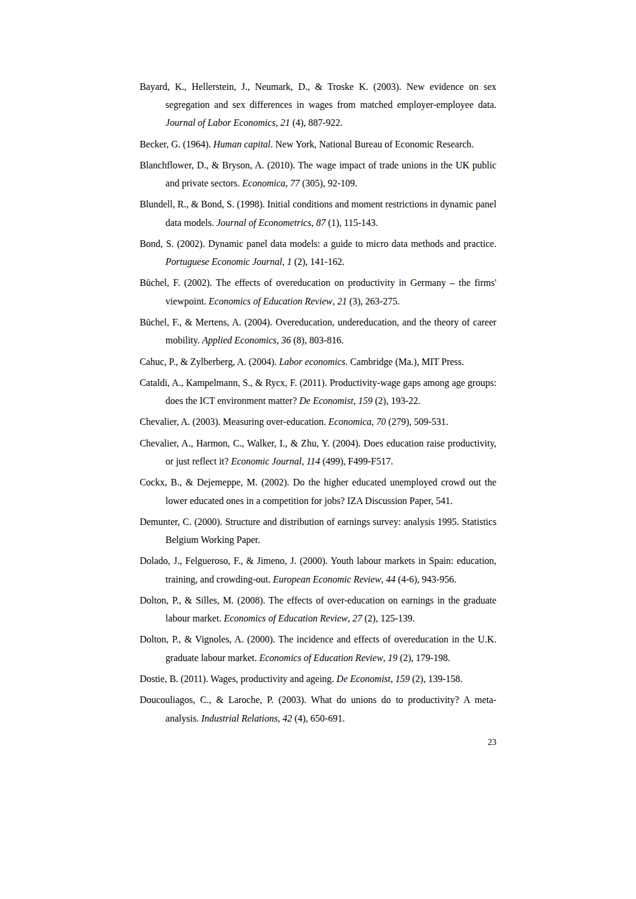Bayard, K., Hellerstein, J., Neumark, D., & Troske K. (2003). New evidence on sex segregation and sex differences in wages from matched employer-employee data. Journal of Labor Economics, 21 (4), 887-922.
Becker, G. (1964). Human capital. New York, National Bureau of Economic Research.
Blanchflower, D., & Bryson, A. (2010). The wage impact of trade unions in the UK public and private sectors. Economica, 77 (305), 92-109.
Blundell, R., & Bond, S. (1998). Initial conditions and moment restrictions in dynamic panel data models. Journal of Econometrics, 87 (1), 115-143.
Bond, S. (2002). Dynamic panel data models: a guide to micro data methods and practice. Portuguese Economic Journal, 1 (2), 141-162.
Büchel, F. (2002). The effects of overeducation on productivity in Germany – the firms' viewpoint. Economics of Education Review, 21 (3), 263-275.
Büchel, F., & Mertens, A. (2004). Overeducation, undereducation, and the theory of career mobility. Applied Economics, 36 (8), 803-816.
Cahuc, P., & Zylberberg, A. (2004). Labor economics. Cambridge (Ma.), MIT Press.
Cataldi, A., Kampelmann, S., & Rycx, F. (2011). Productivity-wage gaps among age groups: does the ICT environment matter? De Economist, 159 (2), 193-22.
Chevalier, A. (2003). Measuring over-education. Economica, 70 (279), 509-531.
Chevalier, A., Harmon, C., Walker, I., & Zhu, Y. (2004). Does education raise productivity, or just reflect it? Economic Journal, 114 (499), F499-F517.
Cockx, B., & Dejemeppe, M. (2002). Do the higher educated unemployed crowd out the lower educated ones in a competition for jobs? IZA Discussion Paper, 541.
Demunter, C. (2000). Structure and distribution of earnings survey: analysis 1995. Statistics Belgium Working Paper.
Dolado, J., Felgueroso, F., & Jimeno, J. (2000). Youth labour markets in Spain: education, training, and crowding-out. European Economic Review, 44 (4-6), 943-956.
Dolton, P., & Silles, M. (2008). The effects of over-education on earnings in the graduate labour market. Economics of Education Review, 27 (2), 125-139.
Dolton, P., & Vignoles, A. (2000). The incidence and effects of overeducation in the U.K. graduate labour market. Economics of Education Review, 19 (2), 179-198.
Dostie, B. (2011). Wages, productivity and ageing. De Economist, 159 (2), 139-158.
Doucouliagos, C., & Laroche, P. (2003). What do unions do to productivity? A meta-analysis. Industrial Relations, 42 (4), 650-691.
23